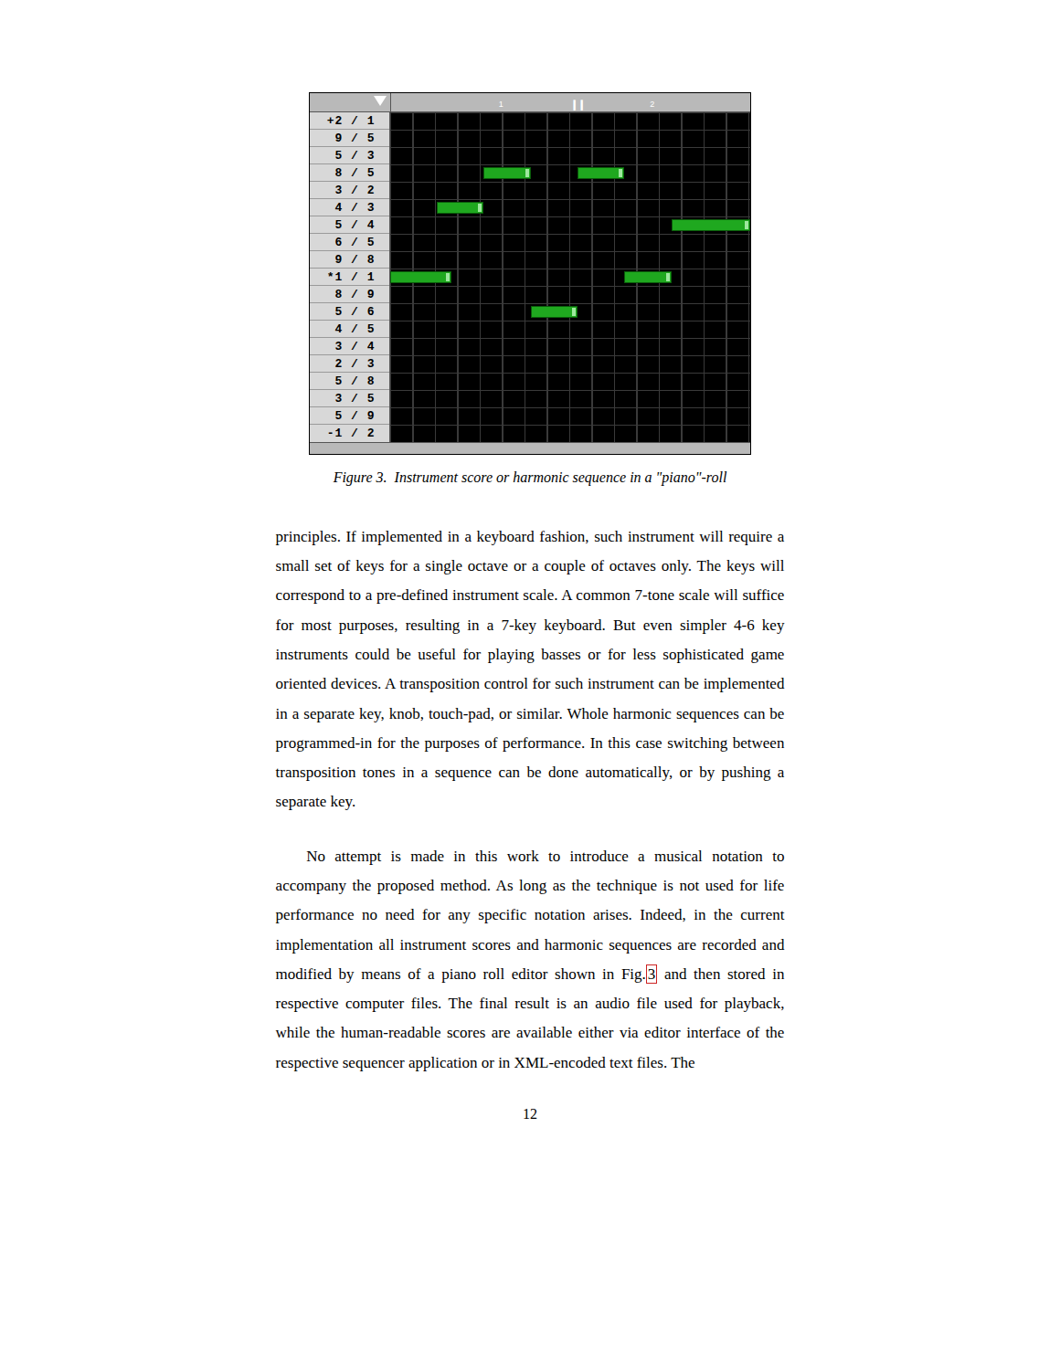1 ❙❙ 2
+2 / 1
9 / 5
5 / 3
8 / 5
3 / 2
4 / 3
5 / 4
6 / 5
9 / 8
*1 / 1
8 / 9
5 / 6
4 / 5
3 / 4
2 / 3
5 / 8
3 / 5
5 / 9
-1 / 2
Figure 3. Instrument score or harmonic sequence in a "piano"-roll
principles. If implemented in a keyboard fashion, such instrument will require a small set of keys for a single octave or a couple of octaves only. The keys will correspond to a pre-defined instrument scale. A common 7-tone scale will suffice for most purposes, resulting in a 7-key keyboard. But even simpler 4-6 key instruments could be useful for playing basses or for less sophisticated game oriented devices. A transposition control for such instrument can be implemented in a separate key, knob, touch-pad, or similar. Whole harmonic sequences can be programmed-in for the purposes of performance. In this case switching between transposition tones in a sequence can be done automatically, or by pushing a separate key.
No attempt is made in this work to introduce a musical notation to accompany the proposed method. As long as the technique is not used for life performance no need for any specific notation arises. Indeed, in the current implementation all instrument scores and harmonic sequences are recorded and modified by means of a piano roll editor shown in Fig.3 and then stored in respective computer files. The final result is an audio file used for playback, while the human-readable scores are available either via editor interface of the respective sequencer application or in XML-encoded text files. The
12